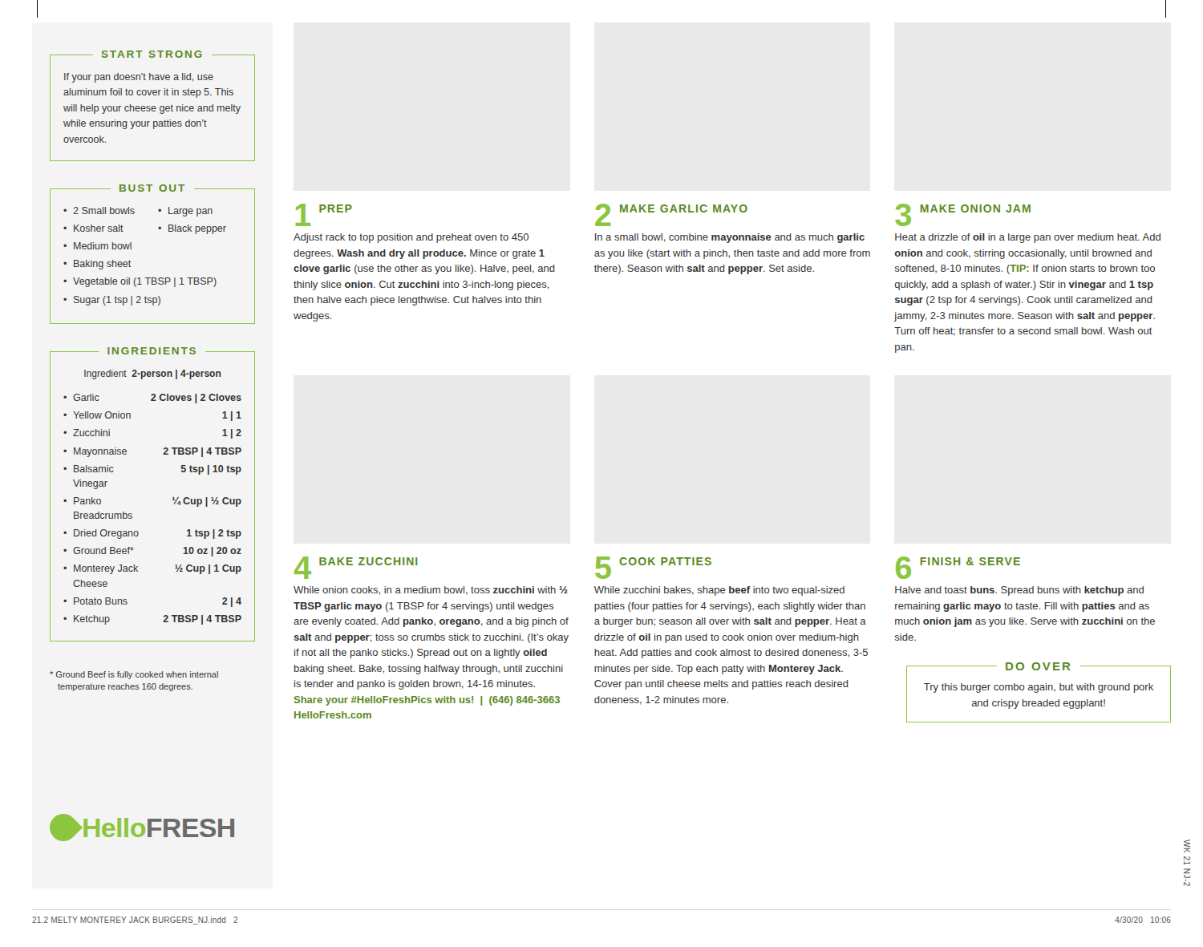START STRONG
If your pan doesn’t have a lid, use aluminum foil to cover it in step 5. This will help your cheese get nice and melty while ensuring your patties don’t overcook.
BUST OUT
2 Small bowls
Kosher salt
Large pan
Black pepper
Medium bowl
Baking sheet
Vegetable oil (1 TBSP | 1 TBSP)
Sugar (1 tsp | 2 tsp)
INGREDIENTS
Ingredient 2-person | 4-person
| Garlic | 2 Cloves / 2 Cloves |
| Yellow Onion | 1 / 1 |
| Zucchini | 1 / 2 |
| Mayonnaise | 2 TBSP / 4 TBSP |
| Balsamic Vinegar | 5 tsp / 10 tsp |
| Panko Breadcrumbs | ¼ Cup / ½ Cup |
| Dried Oregano | 1 tsp / 2 tsp |
| Ground Beef* | 10 oz / 20 oz |
| Monterey Jack Cheese | ½ Cup / 1 Cup |
| Potato Buns | 2 / 4 |
| Ketchup | 2 TBSP / 4 TBSP |
* Ground Beef is fully cooked when internal temperature reaches 160 degrees.
HelloFRESH
1 PREP
Adjust rack to top position and preheat oven to 450 degrees. Wash and dry all produce. Mince or grate 1 clove garlic (use the other as you like). Halve, peel, and thinly slice onion. Cut zucchini into 3-inch-long pieces, then halve each piece lengthwise. Cut halves into thin wedges.
2 MAKE GARLIC MAYO
In a small bowl, combine mayonnaise and as much garlic as you like (start with a pinch, then taste and add more from there). Season with salt and pepper. Set aside.
3 MAKE ONION JAM
Heat a drizzle of oil in a large pan over medium heat. Add onion and cook, stirring occasionally, until browned and softened, 8-10 minutes. (TIP: If onion starts to brown too quickly, add a splash of water.) Stir in vinegar and 1 tsp sugar (2 tsp for 4 servings). Cook until caramelized and jammy, 2-3 minutes more. Season with salt and pepper. Turn off heat; transfer to a second small bowl. Wash out pan.
4 BAKE ZUCCHINI
While onion cooks, in a medium bowl, toss zucchini with ½ TBSP garlic mayo (1 TBSP for 4 servings) until wedges are evenly coated. Add panko, oregano, and a big pinch of salt and pepper; toss so crumbs stick to zucchini. (It’s okay if not all the panko sticks.) Spread out on a lightly oiled baking sheet. Bake, tossing halfway through, until zucchini is tender and panko is golden brown, 14-16 minutes.
Share your #HelloFreshPics with us! | (646) 846-3663 HelloFresh.com
5 COOK PATTIES
While zucchini bakes, shape beef into two equal-sized patties (four patties for 4 servings), each slightly wider than a burger bun; season all over with salt and pepper. Heat a drizzle of oil in pan used to cook onion over medium-high heat. Add patties and cook almost to desired doneness, 3-5 minutes per side. Top each patty with Monterey Jack. Cover pan until cheese melts and patties reach desired doneness, 1-2 minutes more.
6 FINISH & SERVE
Halve and toast buns. Spread buns with ketchup and remaining garlic mayo to taste. Fill with patties and as much onion jam as you like. Serve with zucchini on the side.
DO OVER
Try this burger combo again, but with ground pork and crispy breaded eggplant!
WK 21 NJ-2
21.2 MELTY MONTEREY JACK BURGERS_NJ.indd 2 4/30/20 10:06